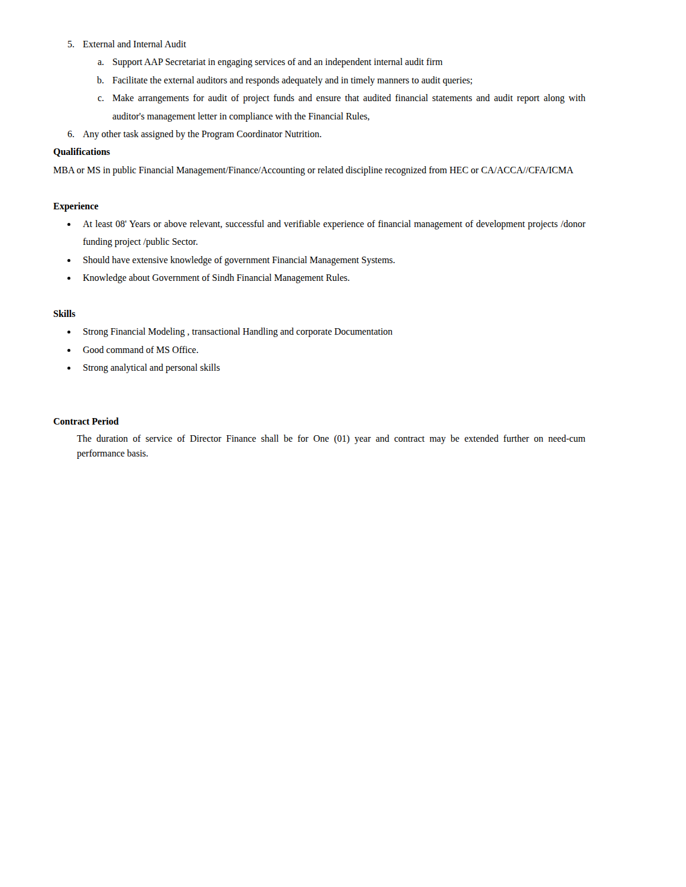External and Internal Audit
Support AAP Secretariat in engaging services of and an independent internal audit firm
Facilitate the external auditors and responds adequately and in timely manners to audit queries;
Make arrangements for audit of project funds and ensure that audited financial statements and audit report along with auditor's management letter in compliance with the Financial Rules,
Any other task assigned by the Program Coordinator Nutrition.
Qualifications
MBA or MS in public Financial Management/Finance/Accounting or related discipline recognized from HEC or CA/ACCA//CFA/ICMA
Experience
At least 08' Years or above relevant, successful and verifiable experience of financial management of development projects /donor funding project /public Sector.
Should have extensive knowledge of government Financial Management Systems.
Knowledge about Government of Sindh Financial Management Rules.
Skills
Strong Financial Modeling , transactional Handling and corporate Documentation
Good command of MS Office.
Strong analytical and personal skills
Contract Period
The duration of service of Director Finance shall be for One (01) year and contract may be extended further on need-cum performance basis.